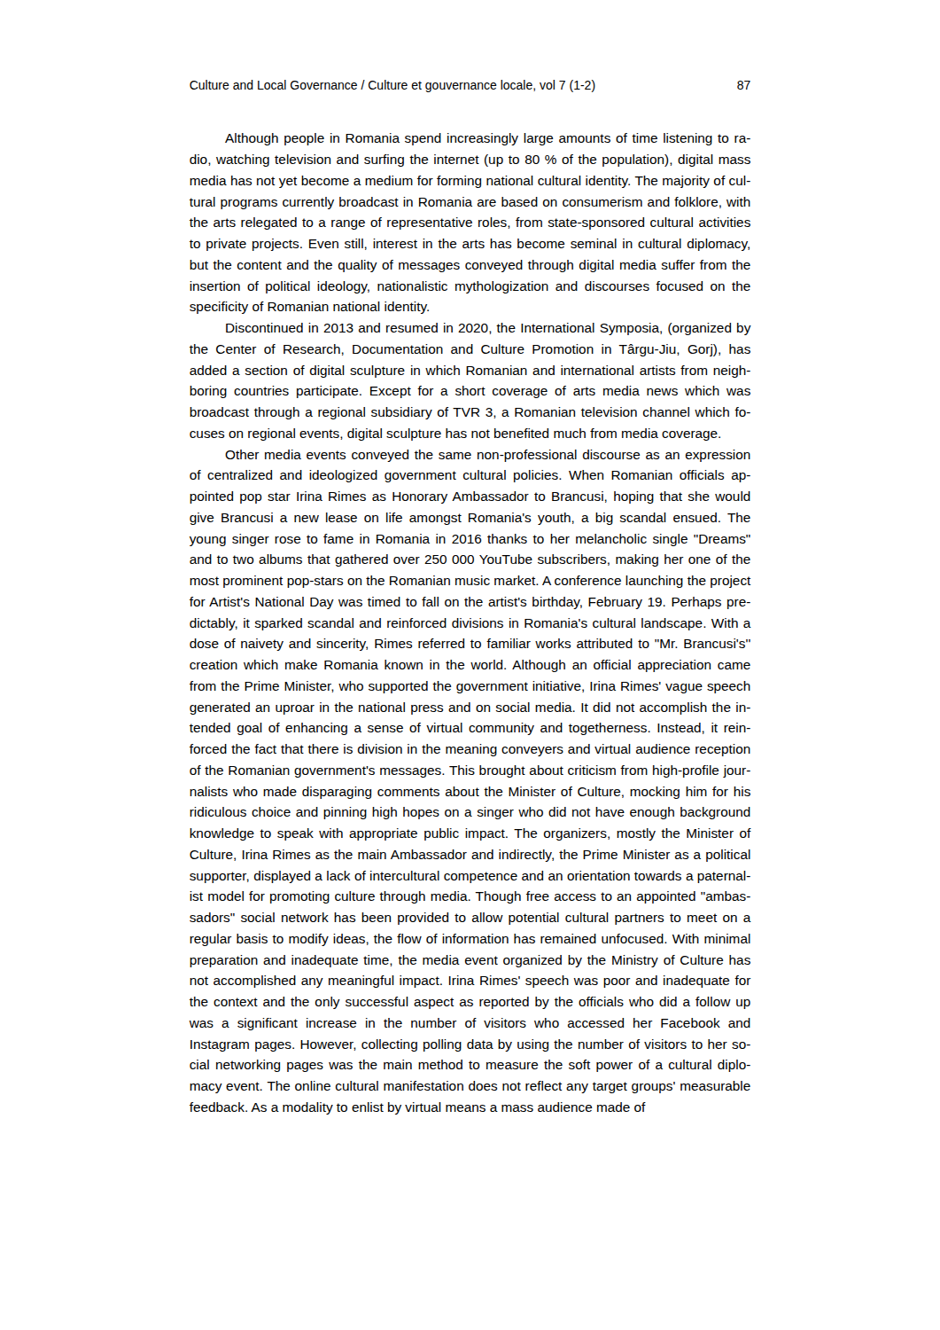Culture and Local Governance / Culture et gouvernance locale, vol 7 (1-2) 87
Although people in Romania spend increasingly large amounts of time listening to radio, watching television and surfing the internet (up to 80 % of the population), digital mass media has not yet become a medium for forming national cultural identity. The majority of cultural programs currently broadcast in Romania are based on consumerism and folklore, with the arts relegated to a range of representative roles, from state-sponsored cultural activities to private projects. Even still, interest in the arts has become seminal in cultural diplomacy, but the content and the quality of messages conveyed through digital media suffer from the insertion of political ideology, nationalistic mythologization and discourses focused on the specificity of Romanian national identity.
Discontinued in 2013 and resumed in 2020, the International Symposia, (organized by the Center of Research, Documentation and Culture Promotion in Târgu-Jiu, Gorj), has added a section of digital sculpture in which Romanian and international artists from neighboring countries participate. Except for a short coverage of arts media news which was broadcast through a regional subsidiary of TVR 3, a Romanian television channel which focuses on regional events, digital sculpture has not benefited much from media coverage.
Other media events conveyed the same non-professional discourse as an expression of centralized and ideologized government cultural policies. When Romanian officials appointed pop star Irina Rimes as Honorary Ambassador to Brancusi, hoping that she would give Brancusi a new lease on life amongst Romania's youth, a big scandal ensued. The young singer rose to fame in Romania in 2016 thanks to her melancholic single "Dreams" and to two albums that gathered over 250 000 YouTube subscribers, making her one of the most prominent pop-stars on the Romanian music market. A conference launching the project for Artist's National Day was timed to fall on the artist's birthday, February 19. Perhaps predictably, it sparked scandal and reinforced divisions in Romania's cultural landscape. With a dose of naivety and sincerity, Rimes referred to familiar works attributed to "Mr. Brancusi's'' creation which make Romania known in the world. Although an official appreciation came from the Prime Minister, who supported the government initiative, Irina Rimes' vague speech generated an uproar in the national press and on social media. It did not accomplish the intended goal of enhancing a sense of virtual community and togetherness. Instead, it reinforced the fact that there is division in the meaning conveyers and virtual audience reception of the Romanian government's messages. This brought about criticism from high-profile journalists who made disparaging comments about the Minister of Culture, mocking him for his ridiculous choice and pinning high hopes on a singer who did not have enough background knowledge to speak with appropriate public impact. The organizers, mostly the Minister of Culture, Irina Rimes as the main Ambassador and indirectly, the Prime Minister as a political supporter, displayed a lack of intercultural competence and an orientation towards a paternalist model for promoting culture through media. Though free access to an appointed "ambassadors" social network has been provided to allow potential cultural partners to meet on a regular basis to modify ideas, the flow of information has remained unfocused. With minimal preparation and inadequate time, the media event organized by the Ministry of Culture has not accomplished any meaningful impact. Irina Rimes' speech was poor and inadequate for the context and the only successful aspect as reported by the officials who did a follow up was a significant increase in the number of visitors who accessed her Facebook and Instagram pages. However, collecting polling data by using the number of visitors to her social networking pages was the main method to measure the soft power of a cultural diplomacy event. The online cultural manifestation does not reflect any target groups' measurable feedback. As a modality to enlist by virtual means a mass audience made of